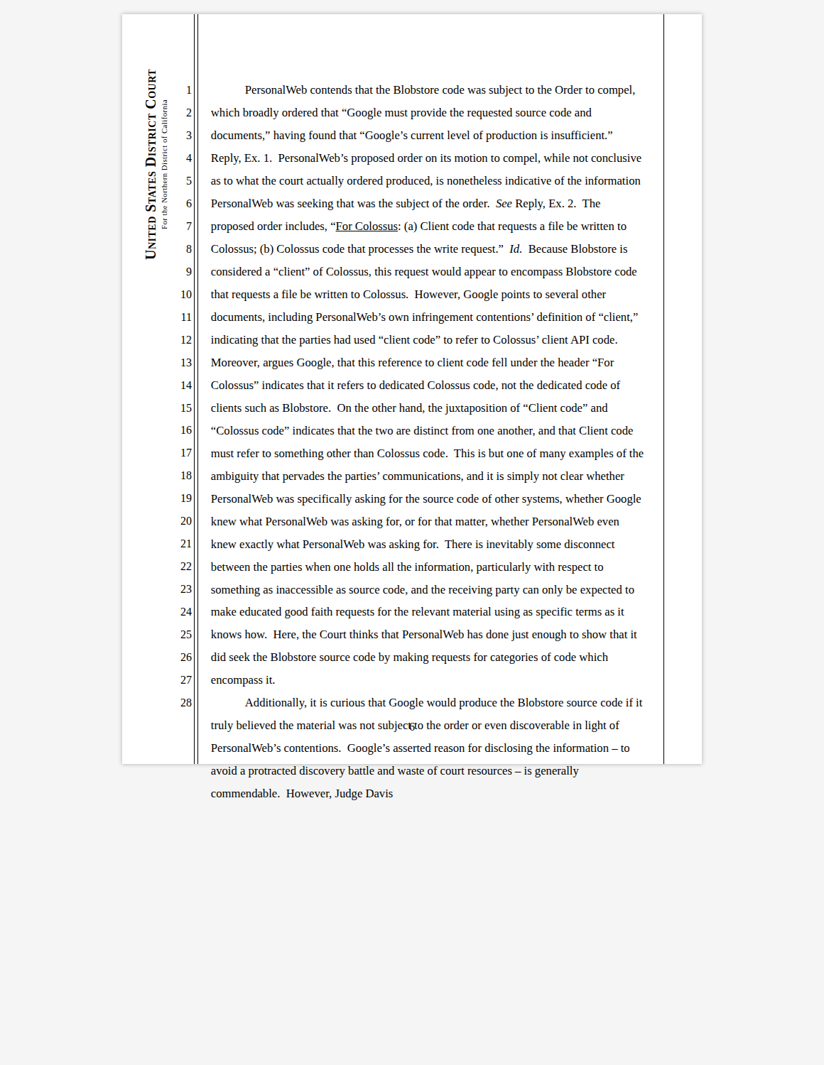United States District Court For the Northern District of California
1
2
3
4
5
6
7
8
9
10
11
12
13
14
15
16
17
18
19
20
21
22
23
24
25
26
27
28
PersonalWeb contends that the Blobstore code was subject to the Order to compel, which broadly ordered that “Google must provide the requested source code and documents,” having found that “Google’s current level of production is insufficient.” Reply, Ex. 1. PersonalWeb’s proposed order on its motion to compel, while not conclusive as to what the court actually ordered produced, is nonetheless indicative of the information PersonalWeb was seeking that was the subject of the order. See Reply, Ex. 2. The proposed order includes, “For Colossus: (a) Client code that requests a file be written to Colossus; (b) Colossus code that processes the write request.” Id. Because Blobstore is considered a “client” of Colossus, this request would appear to encompass Blobstore code that requests a file be written to Colossus. However, Google points to several other documents, including PersonalWeb’s own infringement contentions’ definition of “client,” indicating that the parties had used “client code” to refer to Colossus’ client API code. Moreover, argues Google, that this reference to client code fell under the header “For Colossus” indicates that it refers to dedicated Colossus code, not the dedicated code of clients such as Blobstore. On the other hand, the juxtaposition of “Client code” and “Colossus code” indicates that the two are distinct from one another, and that Client code must refer to something other than Colossus code. This is but one of many examples of the ambiguity that pervades the parties’ communications, and it is simply not clear whether PersonalWeb was specifically asking for the source code of other systems, whether Google knew what PersonalWeb was asking for, or for that matter, whether PersonalWeb even knew exactly what PersonalWeb was asking for. There is inevitably some disconnect between the parties when one holds all the information, particularly with respect to something as inaccessible as source code, and the receiving party can only be expected to make educated good faith requests for the relevant material using as specific terms as it knows how. Here, the Court thinks that PersonalWeb has done just enough to show that it did seek the Blobstore source code by making requests for categories of code which encompass it.
Additionally, it is curious that Google would produce the Blobstore source code if it truly believed the material was not subject to the order or even discoverable in light of PersonalWeb’s contentions. Google’s asserted reason for disclosing the information – to avoid a protracted discovery battle and waste of court resources – is generally commendable. However, Judge Davis
6